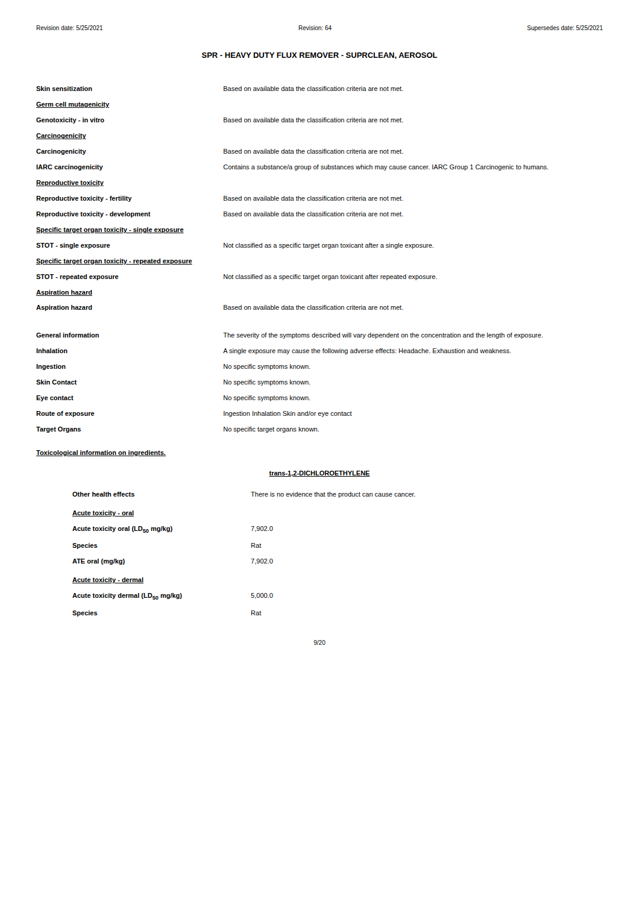Revision date: 5/25/2021 Revision: 64 Supersedes date: 5/25/2021
SPR - HEAVY DUTY FLUX REMOVER - SUPRCLEAN, AEROSOL
| Skin sensitization | Based on available data the classification criteria are not met. |
| Germ cell mutagenicity | |
| Genotoxicity - in vitro | Based on available data the classification criteria are not met. |
| Carcinogenicity | |
| Carcinogenicity | Based on available data the classification criteria are not met. |
| IARC carcinogenicity | Contains a substance/a group of substances which may cause cancer. IARC Group 1 Carcinogenic to humans. |
| Reproductive toxicity | |
| Reproductive toxicity - fertility | Based on available data the classification criteria are not met. |
| Reproductive toxicity - development | Based on available data the classification criteria are not met. |
| Specific target organ toxicity - single exposure | |
| STOT - single exposure | Not classified as a specific target organ toxicant after a single exposure. |
| Specific target organ toxicity - repeated exposure | |
| STOT - repeated exposure | Not classified as a specific target organ toxicant after repeated exposure. |
| Aspiration hazard | |
| Aspiration hazard | Based on available data the classification criteria are not met. |
| General information | The severity of the symptoms described will vary dependent on the concentration and the length of exposure. |
| Inhalation | A single exposure may cause the following adverse effects: Headache. Exhaustion and weakness. |
| Ingestion | No specific symptoms known. |
| Skin Contact | No specific symptoms known. |
| Eye contact | No specific symptoms known. |
| Route of exposure | Ingestion Inhalation Skin and/or eye contact |
| Target Organs | No specific target organs known. |
Toxicological information on ingredients.
trans-1,2-DICHLOROETHYLENE
| Other health effects | There is no evidence that the product can cause cancer. |
| Acute toxicity - oral | |
| Acute toxicity oral (LD 50 mg/kg) | 7,902.0 |
| Species | Rat |
| ATE oral (mg/kg) | 7,902.0 |
| Acute toxicity - dermal | |
| Acute toxicity dermal (LD 50 mg/kg) | 5,000.0 |
| Species | Rat |
9/20